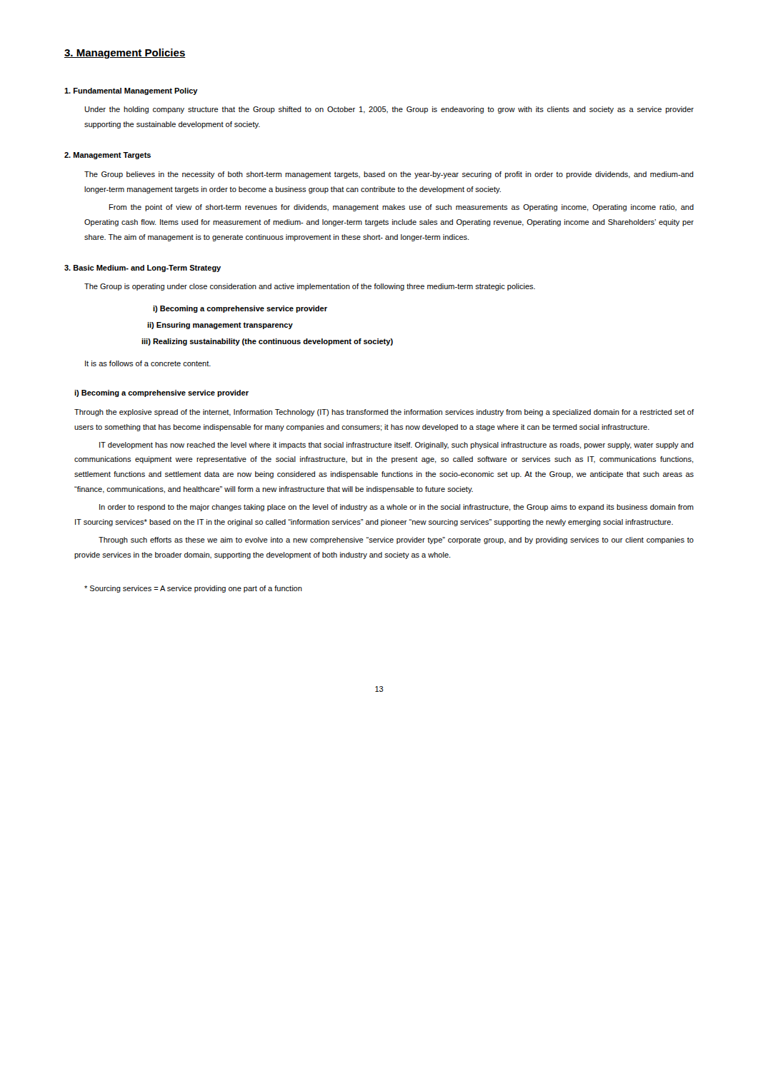3. Management Policies
1. Fundamental Management Policy
Under the holding company structure that the Group shifted to on October 1, 2005, the Group is endeavoring to grow with its clients and society as a service provider supporting the sustainable development of society.
2. Management Targets
The Group believes in the necessity of both short-term management targets, based on the year-by-year securing of profit in order to provide dividends, and medium-and longer-term management targets in order to become a business group that can contribute to the development of society.
From the point of view of short-term revenues for dividends, management makes use of such measurements as Operating income, Operating income ratio, and Operating cash flow. Items used for measurement of medium- and longer-term targets include sales and Operating revenue, Operating income and Shareholders’ equity per share. The aim of management is to generate continuous improvement in these short- and longer-term indices.
3. Basic Medium- and Long-Term Strategy
The Group is operating under close consideration and active implementation of the following three medium-term strategic policies.
i) Becoming a comprehensive service provider
ii) Ensuring management transparency
iii) Realizing sustainability (the continuous development of society)
It is as follows of a concrete content.
i) Becoming a comprehensive service provider
Through the explosive spread of the internet, Information Technology (IT) has transformed the information services industry from being a specialized domain for a restricted set of users to something that has become indispensable for many companies and consumers; it has now developed to a stage where it can be termed social infrastructure.
IT development has now reached the level where it impacts that social infrastructure itself. Originally, such physical infrastructure as roads, power supply, water supply and communications equipment were representative of the social infrastructure, but in the present age, so called software or services such as IT, communications functions, settlement functions and settlement data are now being considered as indispensable functions in the socio-economic set up. At the Group, we anticipate that such areas as “finance, communications, and healthcare” will form a new infrastructure that will be indispensable to future society.
In order to respond to the major changes taking place on the level of industry as a whole or in the social infrastructure, the Group aims to expand its business domain from IT sourcing services* based on the IT in the original so called “information services” and pioneer “new sourcing services” supporting the newly emerging social infrastructure.
Through such efforts as these we aim to evolve into a new comprehensive “service provider type” corporate group, and by providing services to our client companies to provide services in the broader domain, supporting the development of both industry and society as a whole.
* Sourcing services = A service providing one part of a function
13